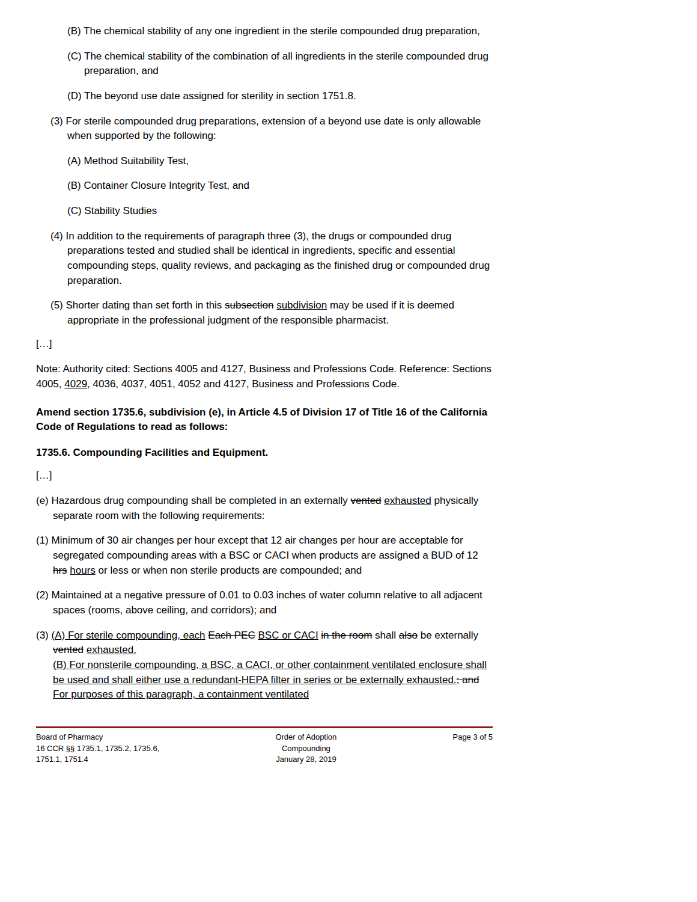(B) The chemical stability of any one ingredient in the sterile compounded drug preparation,
(C) The chemical stability of the combination of all ingredients in the sterile compounded drug preparation, and
(D) The beyond use date assigned for sterility in section 1751.8.
(3) For sterile compounded drug preparations, extension of a beyond use date is only allowable when supported by the following:
(A) Method Suitability Test,
(B) Container Closure Integrity Test, and
(C) Stability Studies
(4) In addition to the requirements of paragraph three (3), the drugs or compounded drug preparations tested and studied shall be identical in ingredients, specific and essential compounding steps, quality reviews, and packaging as the finished drug or compounded drug preparation.
(5) Shorter dating than set forth in this subsection subdivision may be used if it is deemed appropriate in the professional judgment of the responsible pharmacist.
[…]
Note: Authority cited: Sections 4005 and 4127, Business and Professions Code. Reference: Sections 4005, 4029, 4036, 4037, 4051, 4052 and 4127, Business and Professions Code.
Amend section 1735.6, subdivision (e), in Article 4.5 of Division 17 of Title 16 of the California Code of Regulations to read as follows:
1735.6. Compounding Facilities and Equipment.
[…]
(e) Hazardous drug compounding shall be completed in an externally vented exhausted physically separate room with the following requirements:
(1) Minimum of 30 air changes per hour except that 12 air changes per hour are acceptable for segregated compounding areas with a BSC or CACI when products are assigned a BUD of 12 hrs hours or less or when non sterile products are compounded; and
(2) Maintained at a negative pressure of 0.01 to 0.03 inches of water column relative to all adjacent spaces (rooms, above ceiling, and corridors); and
(3) (A) For sterile compounding, each Each PEC BSC or CACI in the room shall also be externally vented exhausted.
(B) For nonsterile compounding, a BSC, a CACI, or other containment ventilated enclosure shall be used and shall either use a redundant-HEPA filter in series or be externally exhausted.; and For purposes of this paragraph, a containment ventilated
Board of Pharmacy 16 CCR §§ 1735.1, 1735.2, 1735.6, 1751.1, 1751.4
Order of Adoption Compounding January 28, 2019
Page 3 of 5